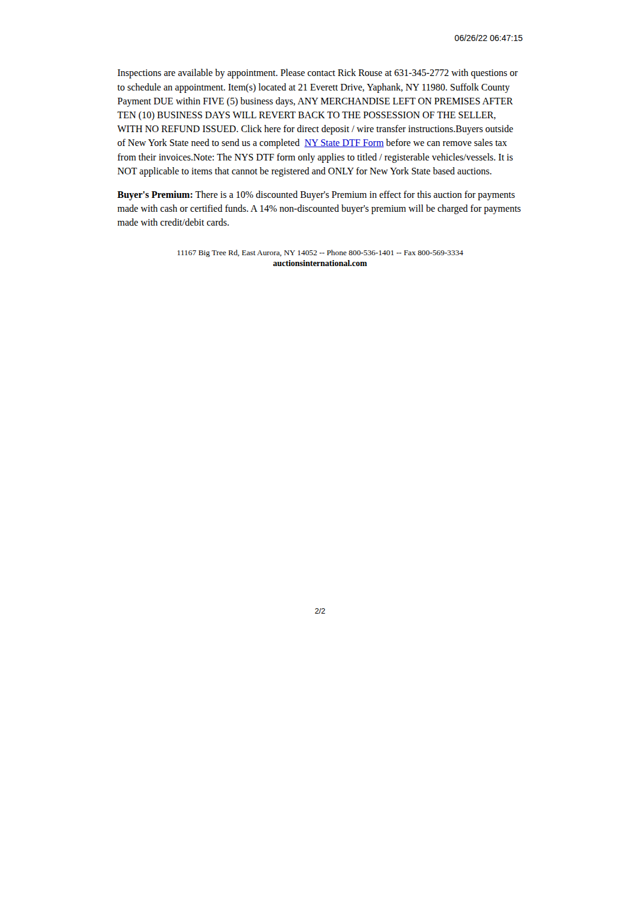06/26/22 06:47:15
Inspections are available by appointment. Please contact Rick Rouse at 631-345-2772 with questions or to schedule an appointment. Item(s) located at 21 Everett Drive, Yaphank, NY 11980. Suffolk County Payment DUE within FIVE (5) business days, ANY MERCHANDISE LEFT ON PREMISES AFTER TEN (10) BUSINESS DAYS WILL REVERT BACK TO THE POSSESSION OF THE SELLER, WITH NO REFUND ISSUED. Click here for direct deposit / wire transfer instructions.Buyers outside of New York State need to send us a completed NY State DTF Form before we can remove sales tax from their invoices.Note: The NYS DTF form only applies to titled / registerable vehicles/vessels. It is NOT applicable to items that cannot be registered and ONLY for New York State based auctions.
Buyer's Premium: There is a 10% discounted Buyer's Premium in effect for this auction for payments made with cash or certified funds. A 14% non-discounted buyer's premium will be charged for payments made with credit/debit cards.
11167 Big Tree Rd, East Aurora, NY 14052 -- Phone 800-536-1401 -- Fax 800-569-3334
auctionsinternational.com
2/2